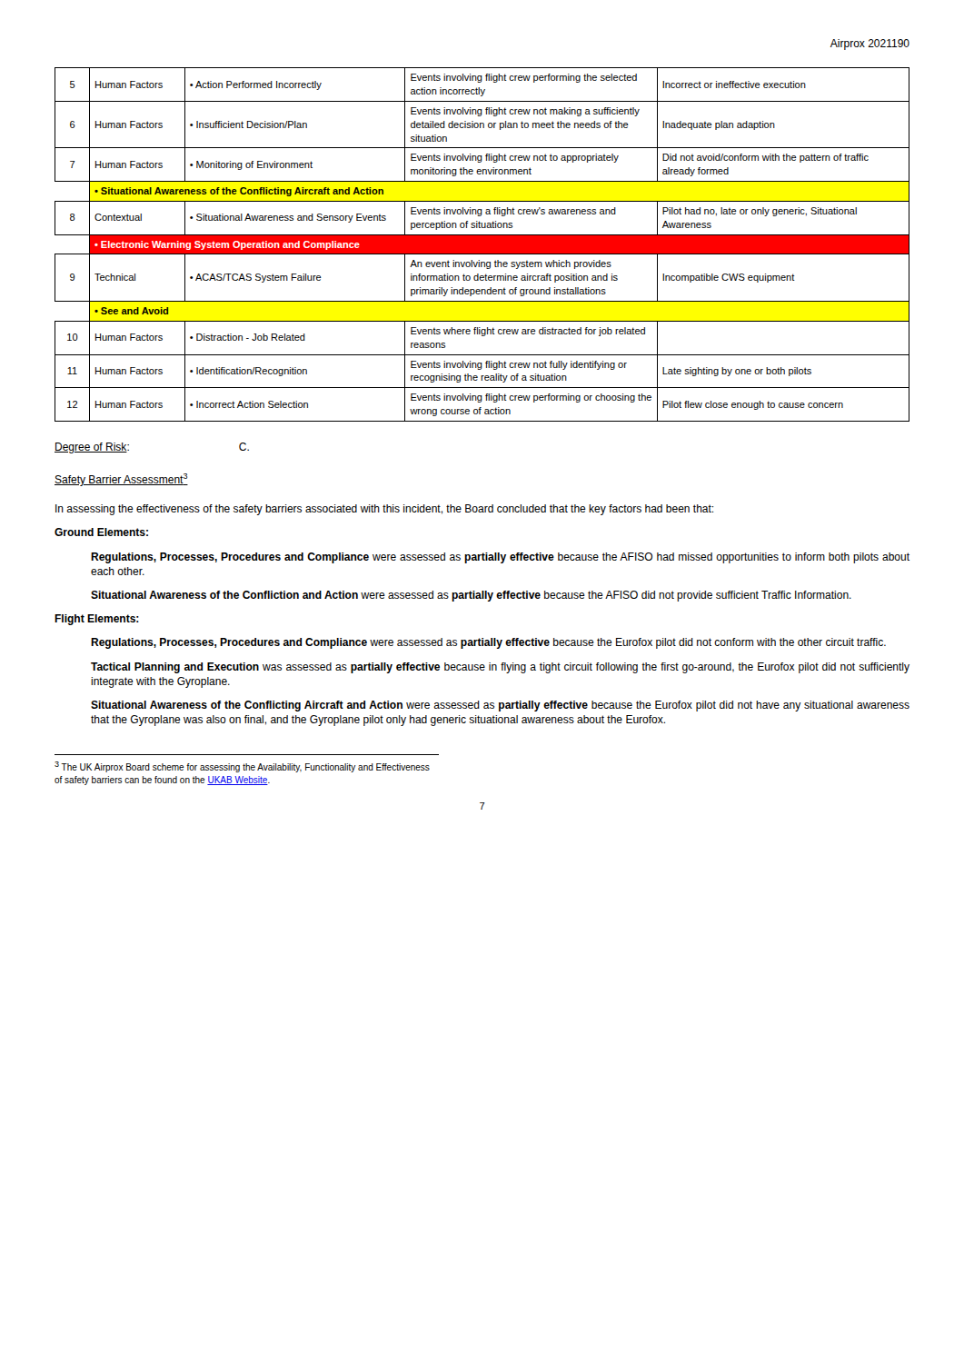Airprox 2021190
| 5 | Human Factors | • Action Performed Incorrectly | Events involving flight crew performing the selected action incorrectly | Incorrect or ineffective execution |
| 6 | Human Factors | • Insufficient Decision/Plan | Events involving flight crew not making a sufficiently detailed decision or plan to meet the needs of the situation | Inadequate plan adaption |
| 7 | Human Factors | • Monitoring of Environment | Events involving flight crew not to appropriately monitoring the environment | Did not avoid/conform with the pattern of traffic already formed |
| | • Situational Awareness of the Conflicting Aircraft and Action |
| 8 | Contextual | • Situational Awareness and Sensory Events | Events involving a flight crew's awareness and perception of situations | Pilot had no, late or only generic, Situational Awareness |
| | • Electronic Warning System Operation and Compliance |
| 9 | Technical | • ACAS/TCAS System Failure | An event involving the system which provides information to determine aircraft position and is primarily independent of ground installations | Incompatible CWS equipment |
| | • See and Avoid |
| 10 | Human Factors | • Distraction - Job Related | Events where flight crew are distracted for job related reasons | |
| 11 | Human Factors | • Identification/Recognition | Events involving flight crew not fully identifying or recognising the reality of a situation | Late sighting by one or both pilots |
| 12 | Human Factors | • Incorrect Action Selection | Events involving flight crew performing or choosing the wrong course of action | Pilot flew close enough to cause concern |
Degree of Risk:C.
Safety Barrier Assessment3
In assessing the effectiveness of the safety barriers associated with this incident, the Board concluded that the key factors had been that:
Ground Elements:
Regulations, Processes, Procedures and Compliance were assessed as partially effective because the AFISO had missed opportunities to inform both pilots about each other.
Situational Awareness of the Confliction and Action were assessed as partially effective because the AFISO did not provide sufficient Traffic Information.
Flight Elements:
Regulations, Processes, Procedures and Compliance were assessed as partially effective because the Eurofox pilot did not conform with the other circuit traffic.
Tactical Planning and Execution was assessed as partially effective because in flying a tight circuit following the first go-around, the Eurofox pilot did not sufficiently integrate with the Gyroplane.
Situational Awareness of the Conflicting Aircraft and Action were assessed as partially effective because the Eurofox pilot did not have any situational awareness that the Gyroplane was also on final, and the Gyroplane pilot only had generic situational awareness about the Eurofox.
3 The UK Airprox Board scheme for assessing the Availability, Functionality and Effectiveness of safety barriers can be found on the UKAB Website.
7